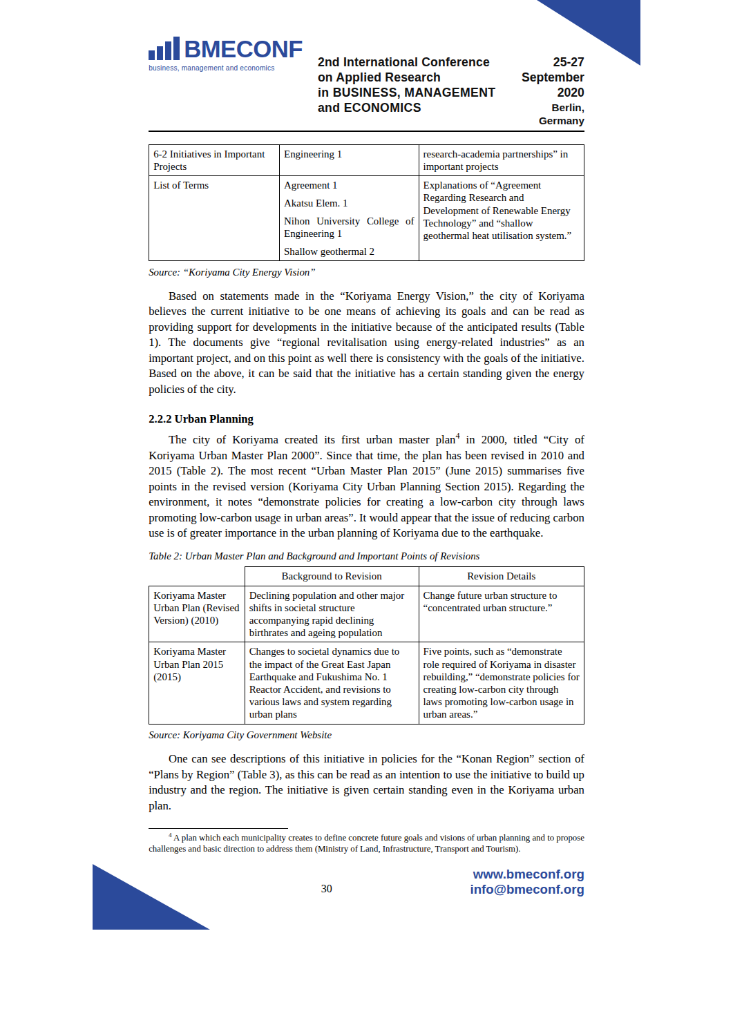BMECONF
business, management and economics
2nd International Conference on Applied Research
in BUSINESS, MANAGEMENT and ECONOMICS
25-27 September 2020
Berlin, Germany
| 6-2 Initiatives in Important Projects | Engineering 1 | research-academia partnerships” in important projects |
| List of Terms | Agreement 1 Akatsu Elem. 1 Nihon University College of Engineering 1 Shallow geothermal 2 | Explanations of “Agreement Regarding Research and Development of Renewable Energy Technology” and “shallow geothermal heat utilisation system.” |
Source: “Koriyama City Energy Vision”
Based on statements made in the “Koriyama Energy Vision,” the city of Koriyama believes the current initiative to be one means of achieving its goals and can be read as providing support for developments in the initiative because of the anticipated results (Table 1). The documents give “regional revitalisation using energy-related industries” as an important project, and on this point as well there is consistency with the goals of the initiative. Based on the above, it can be said that the initiative has a certain standing given the energy policies of the city.
2.2.2 Urban Planning
The city of Koriyama created its first urban master plan4 in 2000, titled “City of Koriyama Urban Master Plan 2000”. Since that time, the plan has been revised in 2010 and 2015 (Table 2). The most recent “Urban Master Plan 2015” (June 2015) summarises five points in the revised version (Koriyama City Urban Planning Section 2015). Regarding the environment, it notes “demonstrate policies for creating a low-carbon city through laws promoting low-carbon usage in urban areas”. It would appear that the issue of reducing carbon use is of greater importance in the urban planning of Koriyama due to the earthquake.
Table 2: Urban Master Plan and Background and Important Points of Revisions
| | Background to Revision | Revision Details |
| --- | --- | --- |
| Koriyama Master Urban Plan (Revised Version) (2010) | Declining population and other major shifts in societal structure accompanying rapid declining birthrates and ageing population | Change future urban structure to “concentrated urban structure.” |
| Koriyama Master Urban Plan 2015 (2015) | Changes to societal dynamics due to the impact of the Great East Japan Earthquake and Fukushima No. 1 Reactor Accident, and revisions to various laws and system regarding urban plans | Five points, such as “demonstrate role required of Koriyama in disaster rebuilding,” “demonstrate policies for creating low-carbon city through laws promoting low-carbon usage in urban areas.” |
Source: Koriyama City Government Website
One can see descriptions of this initiative in policies for the “Konan Region” section of “Plans by Region” (Table 3), as this can be read as an intention to use the initiative to build up industry and the region. The initiative is given certain standing even in the Koriyama urban plan.
4 A plan which each municipality creates to define concrete future goals and visions of urban planning and to propose challenges and basic direction to address them (Ministry of Land, Infrastructure, Transport and Tourism).
30
www.bmeconf.org
info@bmeconf.org